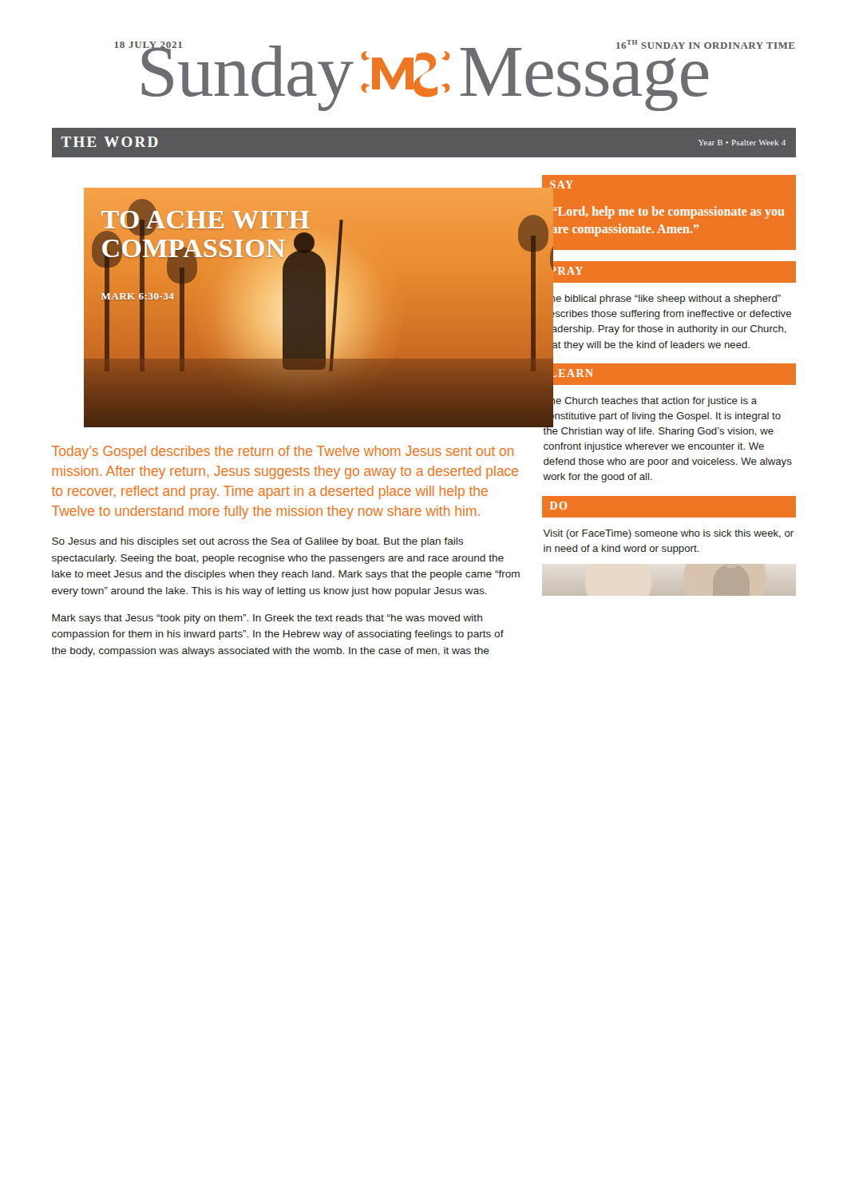18 JULY 2021
16TH SUNDAY IN ORDINARY TIME
Sunday Message
THE WORD
Year B • Psalter Week 4
TO ACHE WITH
COMPASSION
MARK 6:30-34
Today’s Gospel describes the return of the Twelve whom Jesus sent out on mission. After they return, Jesus suggests they go away to a deserted place to recover, reflect and pray. Time apart in a deserted place will help the Twelve to understand more fully the mission they now share with him.
So Jesus and his disciples set out across the Sea of Galilee by boat. But the plan fails spectacularly. Seeing the boat, people recognise who the passengers are and race around the lake to meet Jesus and the disciples when they reach land. Mark says that the people came “from every town” around the lake. This is his way of letting us know just how popular Jesus was.
Mark says that Jesus “took pity on them”. In Greek the text reads that “he was moved with compassion for them in his inward parts”. In the Hebrew way of associating feelings to parts of the body, compassion was always associated with the womb. In the case of men, it was the intestine. While that may seem strange to us, it means that when Jesus sees the people gathered, he has such compassion for them that he feels it in the pit of his
SAY
“Lord, help me to be compassionate as you are compassionate. Amen.”
PRAY
The biblical phrase “like sheep without a shepherd” describes those suffering from ineffective or defective leadership. Pray for those in authority in our Church, that they will be the kind of leaders we need.
LEARN
The Church teaches that action for justice is a constitutive part of living the Gospel. It is integral to the Christian way of life. Sharing God’s vision, we confront injustice wherever we encounter it. We defend those who are poor and voiceless. We always work for the good of all.
DO
Visit (or FaceTime) someone who is sick this week, or in need of a kind word or support.